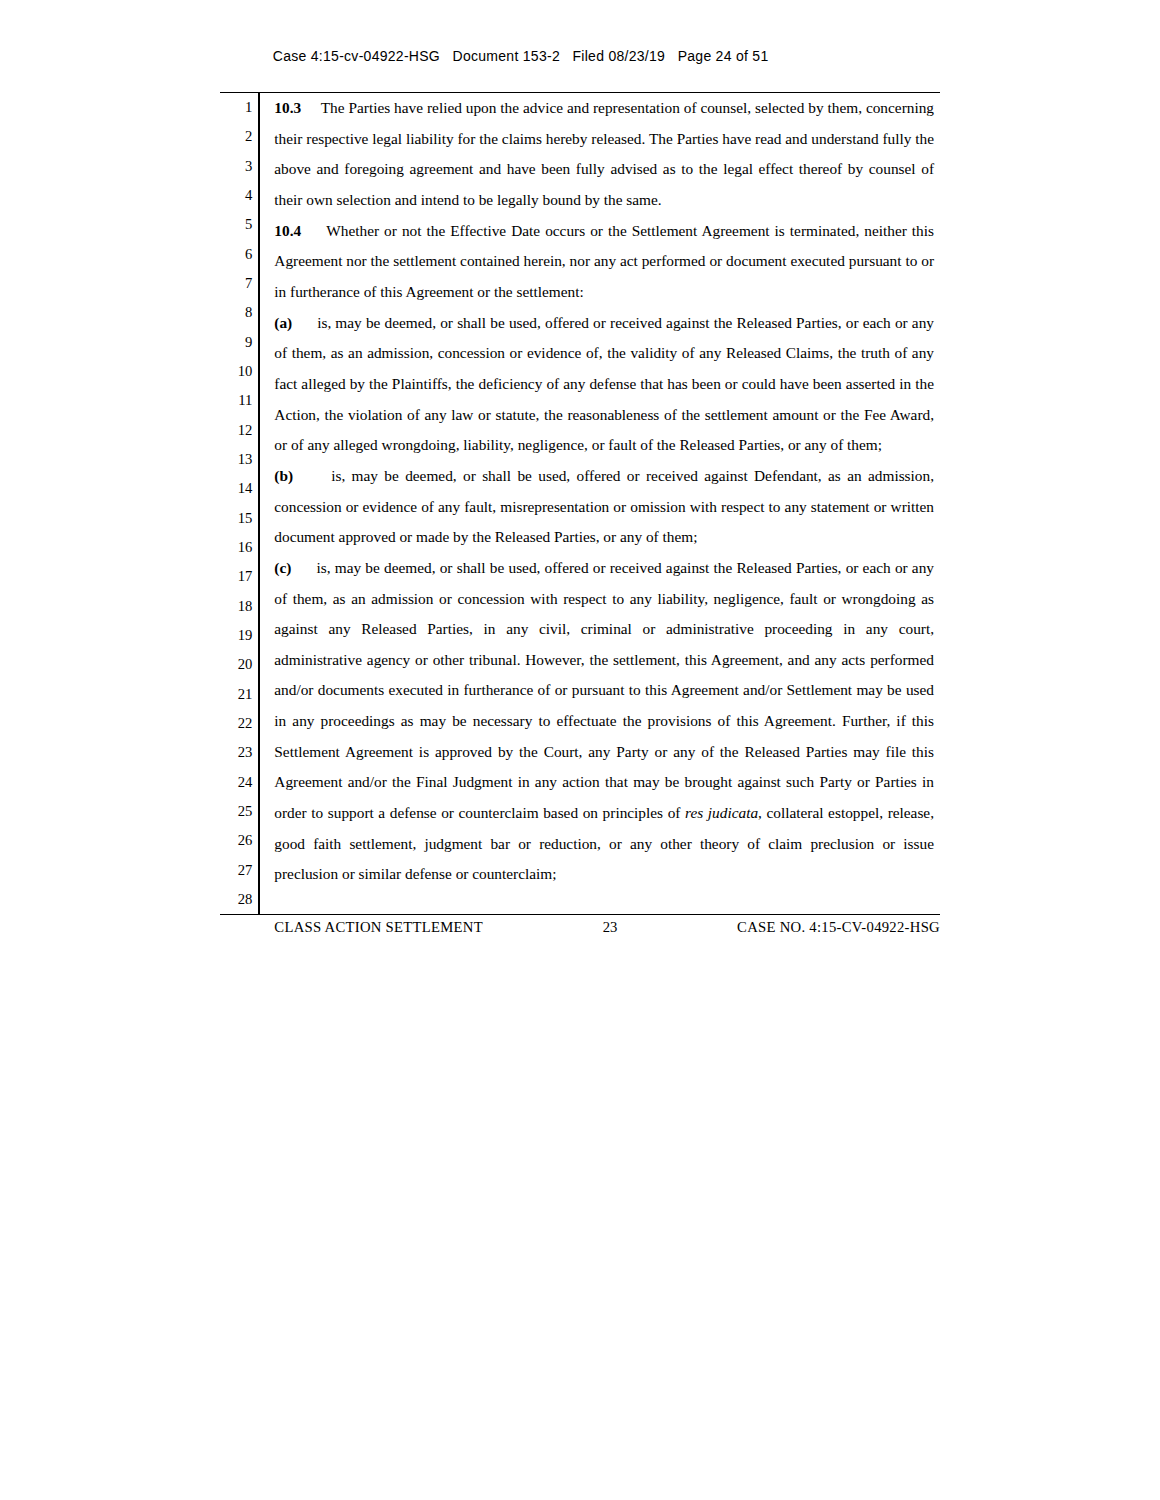Case 4:15-cv-04922-HSG Document 153-2 Filed 08/23/19 Page 24 of 51
1
2
3
4
5
6
7
8
9
10
11
12
13
14
15
16
17
18
19
20
21
22
23
24
25
26
27
28
10.3 The Parties have relied upon the advice and representation of counsel, selected by them, concerning their respective legal liability for the claims hereby released. The Parties have read and understand fully the above and foregoing agreement and have been fully advised as to the legal effect thereof by counsel of their own selection and intend to be legally bound by the same.
10.4 Whether or not the Effective Date occurs or the Settlement Agreement is terminated, neither this Agreement nor the settlement contained herein, nor any act performed or document executed pursuant to or in furtherance of this Agreement or the settlement:
(a) is, may be deemed, or shall be used, offered or received against the Released Parties, or each or any of them, as an admission, concession or evidence of, the validity of any Released Claims, the truth of any fact alleged by the Plaintiffs, the deficiency of any defense that has been or could have been asserted in the Action, the violation of any law or statute, the reasonableness of the settlement amount or the Fee Award, or of any alleged wrongdoing, liability, negligence, or fault of the Released Parties, or any of them;
(b) is, may be deemed, or shall be used, offered or received against Defendant, as an admission, concession or evidence of any fault, misrepresentation or omission with respect to any statement or written document approved or made by the Released Parties, or any of them;
(c) is, may be deemed, or shall be used, offered or received against the Released Parties, or each or any of them, as an admission or concession with respect to any liability, negligence, fault or wrongdoing as against any Released Parties, in any civil, criminal or administrative proceeding in any court, administrative agency or other tribunal. However, the settlement, this Agreement, and any acts performed and/or documents executed in furtherance of or pursuant to this Agreement and/or Settlement may be used in any proceedings as may be necessary to effectuate the provisions of this Agreement. Further, if this Settlement Agreement is approved by the Court, any Party or any of the Released Parties may file this Agreement and/or the Final Judgment in any action that may be brought against such Party or Parties in order to support a defense or counterclaim based on principles of res judicata, collateral estoppel, release, good faith settlement, judgment bar or reduction, or any other theory of claim preclusion or issue preclusion or similar defense or counterclaim;
CLASS ACTION SETTLEMENT
23
CASE NO. 4:15-CV-04922-HSG